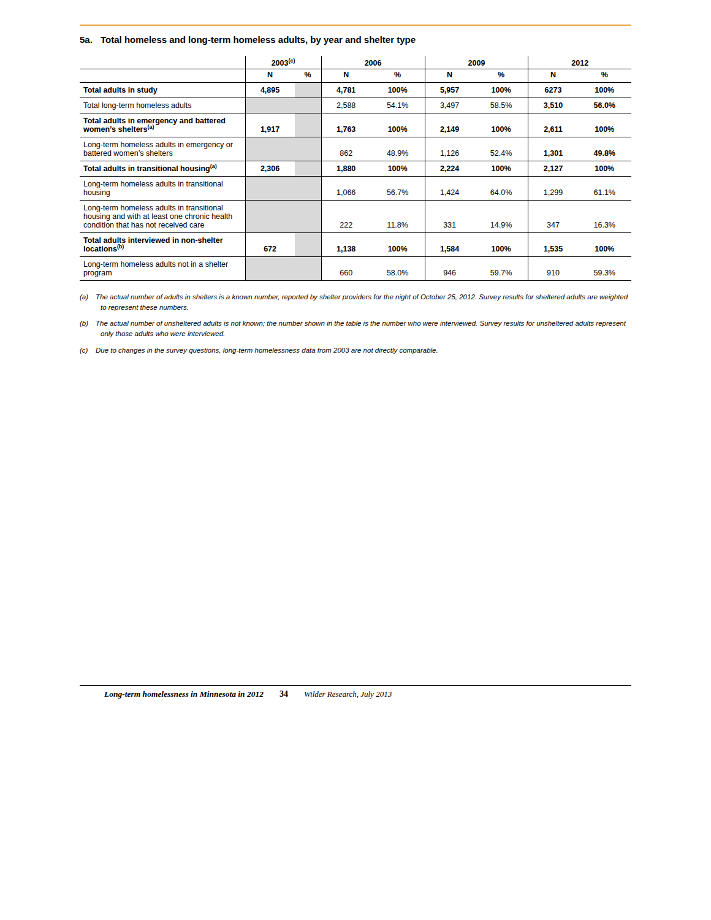5a. Total homeless and long-term homeless adults, by year and shelter type
| | 2003 (c) | 2006 | 2009 | 2012 |
| --- | --- | --- | --- | --- |
| | N | % | N | % | N | % | N | % |
| Total adults in study | 4,895 | | 4,781 | 100% | 5,957 | 100% | 6273 | 100% |
| Total long-term homeless adults | | | 2,588 | 54.1% | 3,497 | 58.5% | 3,510 | 56.0% |
| Total adults in emergency and battered women’s shelters (a) | 1,917 | | 1,763 | 100% | 2,149 | 100% | 2,611 | 100% |
| Long-term homeless adults in emergency or battered women’s shelters | | | 862 | 48.9% | 1,126 | 52.4% | 1,301 | 49.8% |
| Total adults in transitional housing (a) | 2,306 | | 1,880 | 100% | 2,224 | 100% | 2,127 | 100% |
| Long-term homeless adults in transitional housing | | | 1,066 | 56.7% | 1,424 | 64.0% | 1,299 | 61.1% |
| Long-term homeless adults in transitional housing and with at least one chronic health condition that has not received care | | | 222 | 11.8% | 331 | 14.9% | 347 | 16.3% |
| Total adults interviewed in non-shelter locations (b) | 672 | | 1,138 | 100% | 1,584 | 100% | 1,535 | 100% |
| Long-term homeless adults not in a shelter program | | | 660 | 58.0% | 946 | 59.7% | 910 | 59.3% |
(a) The actual number of adults in shelters is a known number, reported by shelter providers for the night of October 25, 2012. Survey results for sheltered adults are weighted to represent these numbers.
(b) The actual number of unsheltered adults is not known; the number shown in the table is the number who were interviewed. Survey results for unsheltered adults represent only those adults who were interviewed.
(c) Due to changes in the survey questions, long-term homelessness data from 2003 are not directly comparable.
Long-term homelessness in Minnesota in 2012 34 Wilder Research, July 2013